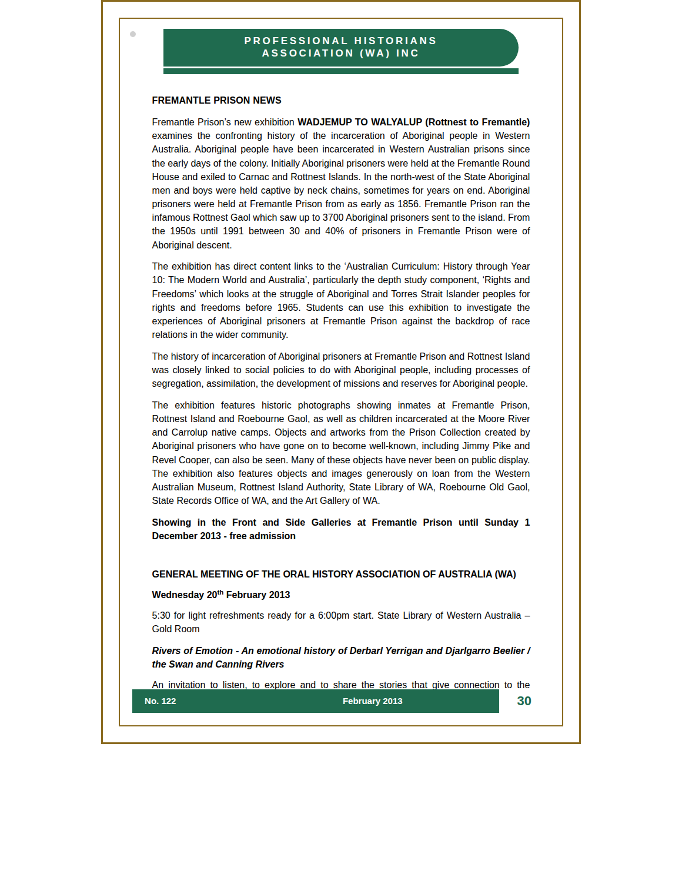PROFESSIONAL HISTORIANS
ASSOCIATION (WA) INC
FREMANTLE PRISON NEWS
Fremantle Prison’s new exhibition WADJEMUP TO WALYALUP (Rottnest to Fremantle) examines the confronting history of the incarceration of Aboriginal people in Western Australia. Aboriginal people have been incarcerated in Western Australian prisons since the early days of the colony. Initially Aboriginal prisoners were held at the Fremantle Round House and exiled to Carnac and Rottnest Islands. In the north-west of the State Aboriginal men and boys were held captive by neck chains, sometimes for years on end. Aboriginal prisoners were held at Fremantle Prison from as early as 1856. Fremantle Prison ran the infamous Rottnest Gaol which saw up to 3700 Aboriginal prisoners sent to the island. From the 1950s until 1991 between 30 and 40% of prisoners in Fremantle Prison were of Aboriginal descent.
The exhibition has direct content links to the ‘Australian Curriculum: History through Year 10: The Modern World and Australia’, particularly the depth study component, ‘Rights and Freedoms’ which looks at the struggle of Aboriginal and Torres Strait Islander peoples for rights and freedoms before 1965. Students can use this exhibition to investigate the experiences of Aboriginal prisoners at Fremantle Prison against the backdrop of race relations in the wider community.
The history of incarceration of Aboriginal prisoners at Fremantle Prison and Rottnest Island was closely linked to social policies to do with Aboriginal people, including processes of segregation, assimilation, the development of missions and reserves for Aboriginal people.
The exhibition features historic photographs showing inmates at Fremantle Prison, Rottnest Island and Roebourne Gaol, as well as children incarcerated at the Moore River and Carrolup native camps. Objects and artworks from the Prison Collection created by Aboriginal prisoners who have gone on to become well-known, including Jimmy Pike and Revel Cooper, can also be seen. Many of these objects have never been on public display. The exhibition also features objects and images generously on loan from the Western Australian Museum, Rottnest Island Authority, State Library of WA, Roebourne Old Gaol, State Records Office of WA, and the Art Gallery of WA.
Showing in the Front and Side Galleries at Fremantle Prison until Sunday 1 December 2013 - free admission
GENERAL MEETING OF THE ORAL HISTORY ASSOCIATION OF AUSTRALIA (WA)
Wednesday 20th February 2013
5:30 for light refreshments ready for a 6:00pm start. State Library of Western Australia – Gold Room
Rivers of Emotion - An emotional history of Derbarl Yerrigan and Djarlgarro Beelier / the Swan and Canning Rivers
An invitation to listen, to explore and to share the stories that give connection to the Derbarl Yerrigan and Djarlgarro Beelier / the Swan and Canning Rivers
No. 122
February 2013
30